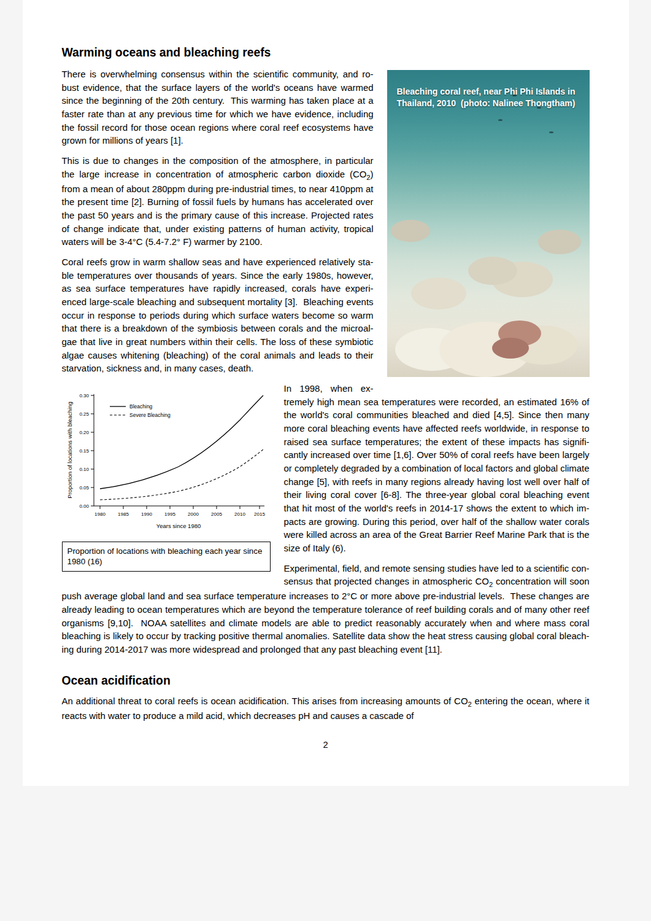Warming oceans and bleaching reefs
Bleaching coral reef, near Phi Phi Islands in Thailand, 2010 (photo: Nalinee Thongtham)
There is overwhelming consensus within the scientific community, and robust evidence, that the surface layers of the world's oceans have warmed since the beginning of the 20th century. This warming has taken place at a faster rate than at any previous time for which we have evidence, including the fossil record for those ocean regions where coral reef ecosystems have grown for millions of years [1].
This is due to changes in the composition of the atmosphere, in particular the large increase in concentration of atmospheric carbon dioxide (CO2) from a mean of about 280ppm during pre-industrial times, to near 410ppm at the present time [2]. Burning of fossil fuels by humans has accelerated over the past 50 years and is the primary cause of this increase. Projected rates of change indicate that, under existing patterns of human activity, tropical waters will be 3-4°C (5.4-7.2° F) warmer by 2100.
Coral reefs grow in warm shallow seas and have experienced relatively stable temperatures over thousands of years. Since the early 1980s, however, as sea surface temperatures have rapidly increased, corals have experienced large-scale bleaching and subsequent mortality [3]. Bleaching events occur in response to periods during which surface waters become so warm that there is a breakdown of the symbiosis between corals and the microalgae that live in great numbers within their cells. The loss of these symbiotic algae causes whitening (bleaching) of the coral animals and leads to their starvation, sickness and, in many cases, death.
0.00 0.05 0.10 0.15 0.20 0.25 0.30 1980 1985 1990 1995 2000 2005 2010 2015 Proportion of locations with bleaching Years since 1980 Bleaching Severe Bleaching
Proportion of locations with bleaching each year since 1980 (16)
In 1998, when extremely high mean sea temperatures were recorded, an estimated 16% of the world's coral communities bleached and died [4,5]. Since then many more coral bleaching events have affected reefs worldwide, in response to raised sea surface temperatures; the extent of these impacts has significantly increased over time [1,6]. Over 50% of coral reefs have been largely or completely degraded by a combination of local factors and global climate change [5], with reefs in many regions already having lost well over half of their living coral cover [6-8]. The three-year global coral bleaching event that hit most of the world's reefs in 2014-17 shows the extent to which impacts are growing. During this period, over half of the shallow water corals were killed across an area of the Great Barrier Reef Marine Park that is the size of Italy (6).
Experimental, field, and remote sensing studies have led to a scientific consensus that projected changes in atmospheric CO2 concentration will soon push average global land and sea surface temperature increases to 2°C or more above pre-industrial levels. These changes are already leading to ocean temperatures which are beyond the temperature tolerance of reef building corals and of many other reef organisms [9,10]. NOAA satellites and climate models are able to predict reasonably accurately when and where mass coral bleaching is likely to occur by tracking positive thermal anomalies. Satellite data show the heat stress causing global coral bleaching during 2014-2017 was more widespread and prolonged that any past bleaching event [11].
Ocean acidification
An additional threat to coral reefs is ocean acidification. This arises from increasing amounts of CO2 entering the ocean, where it reacts with water to produce a mild acid, which decreases pH and causes a cascade of
2